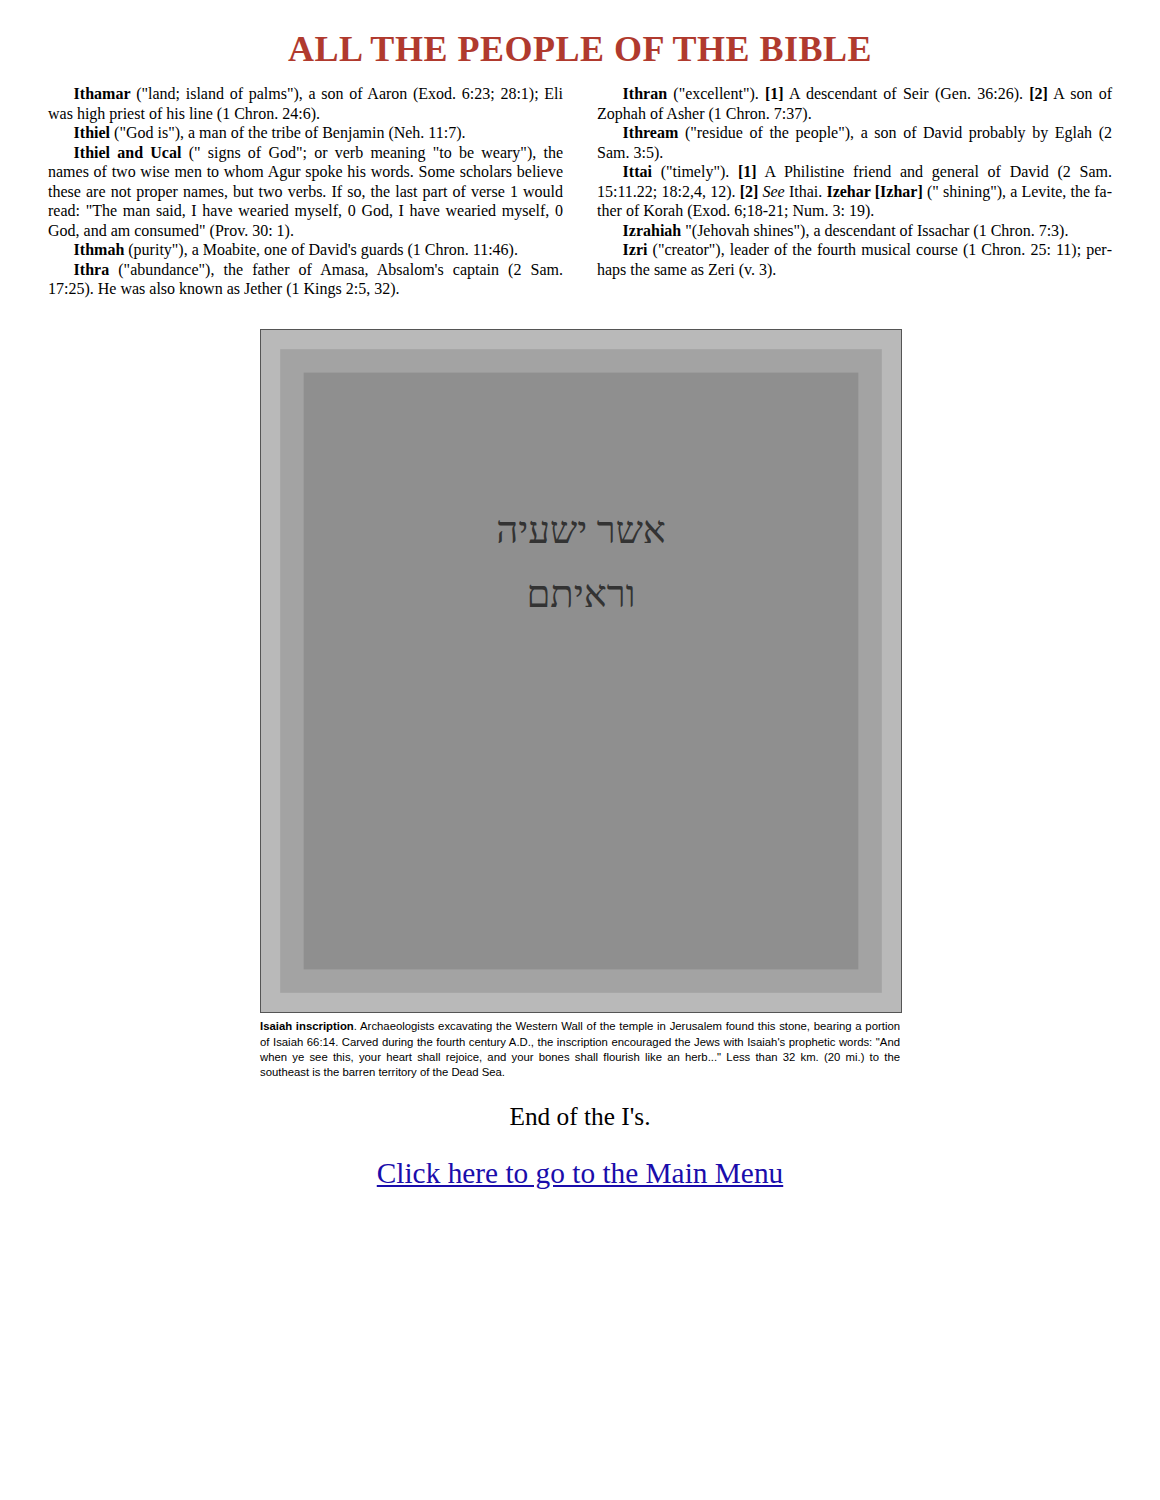ALL THE PEOPLE OF THE BIBLE
Ithamar ("land; island of palms"), a son of Aaron (Exod. 6:23; 28:1); Eli was high priest of his line (1 Chron. 24:6).
Ithiel ("God is"), a man of the tribe of Benjamin (Neh. 11:7).
Ithiel and Ucal (" signs of God"; or verb meaning "to be weary"), the names of two wise men to whom Agur spoke his words. Some scholars believe these are not proper names, but two verbs. If so, the last part of verse 1 would read: "The man said, I have wearied myself, 0 God, I have wearied myself, 0 God, and am consumed" (Prov. 30: 1).
Ithmah (purity"), a Moabite, one of David's guards (1 Chron. 11:46).
Ithra ("abundance"), the father of Amasa, Absalom's captain (2 Sam. 17:25). He was also known as Jether (1 Kings 2:5, 32).
Ithran ("excellent"). [1] A descendant of Seir (Gen. 36:26). [2] A son of Zophah of Asher (1 Chron. 7:37).
Ithream ("residue of the people"), a son of David probably by Eglah (2 Sam. 3:5).
Ittai ("timely"). [1] A Philistine friend and general of David (2 Sam. 15:11.22; 18:2,4, 12). [2] See Ithai. Izehar [Izhar] (" shining"), a Levite, the father of Korah (Exod. 6;18-21; Num. 3: 19).
Izrahiah "(Jehovah shines"), a descendant of Issachar (1 Chron. 7:3).
Izri ("creator"), leader of the fourth musical course (1 Chron. 25: 11); perhaps the same as Zeri (v. 3).
Isaiah inscription. Archaeologists excavating the Western Wall of the temple in Jerusalem found this stone, bearing a portion of Isaiah 66:14. Carved during the fourth century A.D., the inscription encouraged the Jews with Isaiah's prophetic words: "And when ye see this, your heart shall rejoice, and your bones shall flourish like an herb..." Less than 32 km. (20 mi.) to the southeast is the barren territory of the Dead Sea.
End of the I's.
Click here to go to the Main Menu